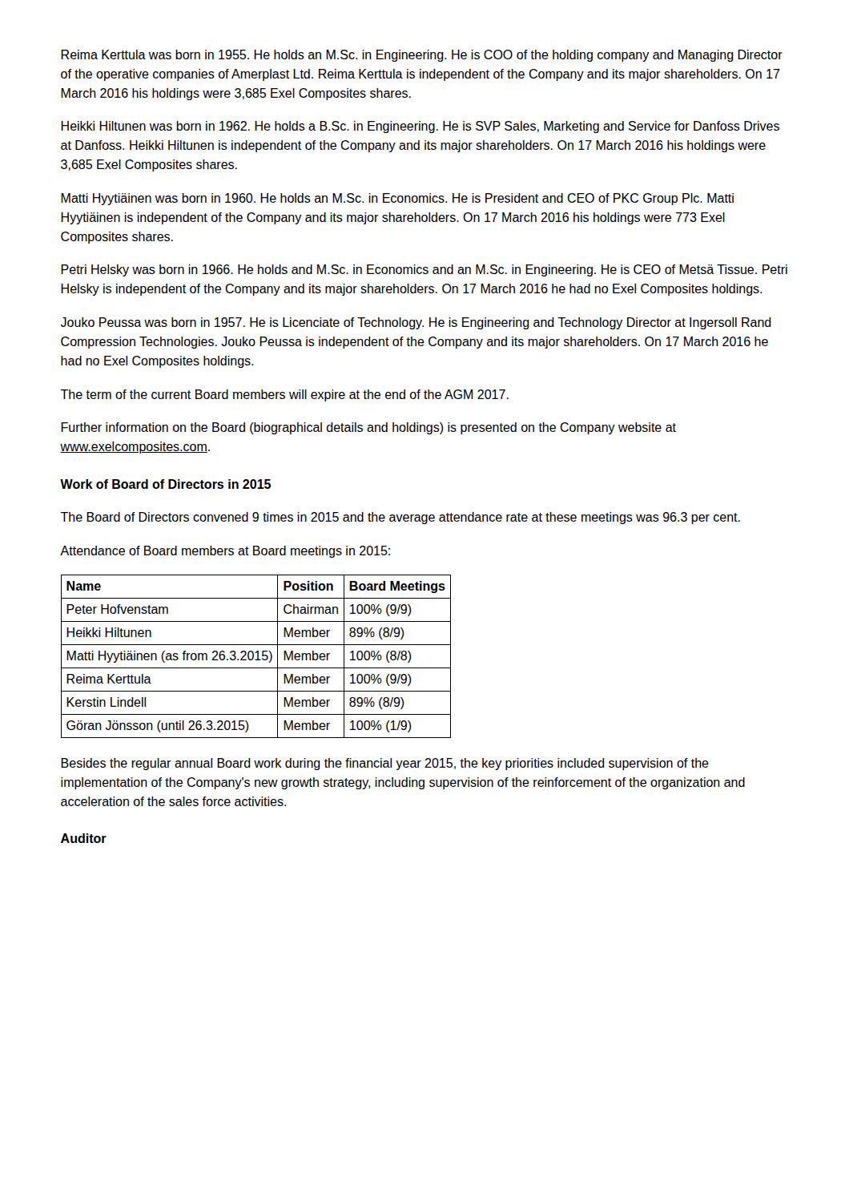Reima Kerttula was born in 1955. He holds an M.Sc. in Engineering. He is COO of the holding company and Managing Director of the operative companies of Amerplast Ltd. Reima Kerttula is independent of the Company and its major shareholders. On 17 March 2016 his holdings were 3,685 Exel Composites shares.
Heikki Hiltunen was born in 1962. He holds a B.Sc. in Engineering. He is SVP Sales, Marketing and Service for Danfoss Drives at Danfoss. Heikki Hiltunen is independent of the Company and its major shareholders. On 17 March 2016 his holdings were 3,685 Exel Composites shares.
Matti Hyytiäinen was born in 1960. He holds an M.Sc. in Economics. He is President and CEO of PKC Group Plc. Matti Hyytiäinen is independent of the Company and its major shareholders. On 17 March 2016 his holdings were 773 Exel Composites shares.
Petri Helsky was born in 1966. He holds and M.Sc. in Economics and an M.Sc. in Engineering. He is CEO of Metsä Tissue. Petri Helsky is independent of the Company and its major shareholders. On 17 March 2016 he had no Exel Composites holdings.
Jouko Peussa was born in 1957. He is Licenciate of Technology. He is Engineering and Technology Director at Ingersoll Rand Compression Technologies. Jouko Peussa is independent of the Company and its major shareholders. On 17 March 2016 he had no Exel Composites holdings.
The term of the current Board members will expire at the end of the AGM 2017.
Further information on the Board (biographical details and holdings) is presented on the Company website at www.exelcomposites.com.
Work of Board of Directors in 2015
The Board of Directors convened 9 times in 2015 and the average attendance rate at these meetings was 96.3 per cent.
Attendance of Board members at Board meetings in 2015:
| Name | Position | Board Meetings |
| --- | --- | --- |
| Peter Hofvenstam | Chairman | 100% (9/9) |
| Heikki Hiltunen | Member | 89% (8/9) |
| Matti Hyytiäinen (as from 26.3.2015) | Member | 100% (8/8) |
| Reima Kerttula | Member | 100% (9/9) |
| Kerstin Lindell | Member | 89% (8/9) |
| Göran Jönsson (until 26.3.2015) | Member | 100% (1/9) |
Besides the regular annual Board work during the financial year 2015, the key priorities included supervision of the implementation of the Company's new growth strategy, including supervision of the reinforcement of the organization and acceleration of the sales force activities.
Auditor